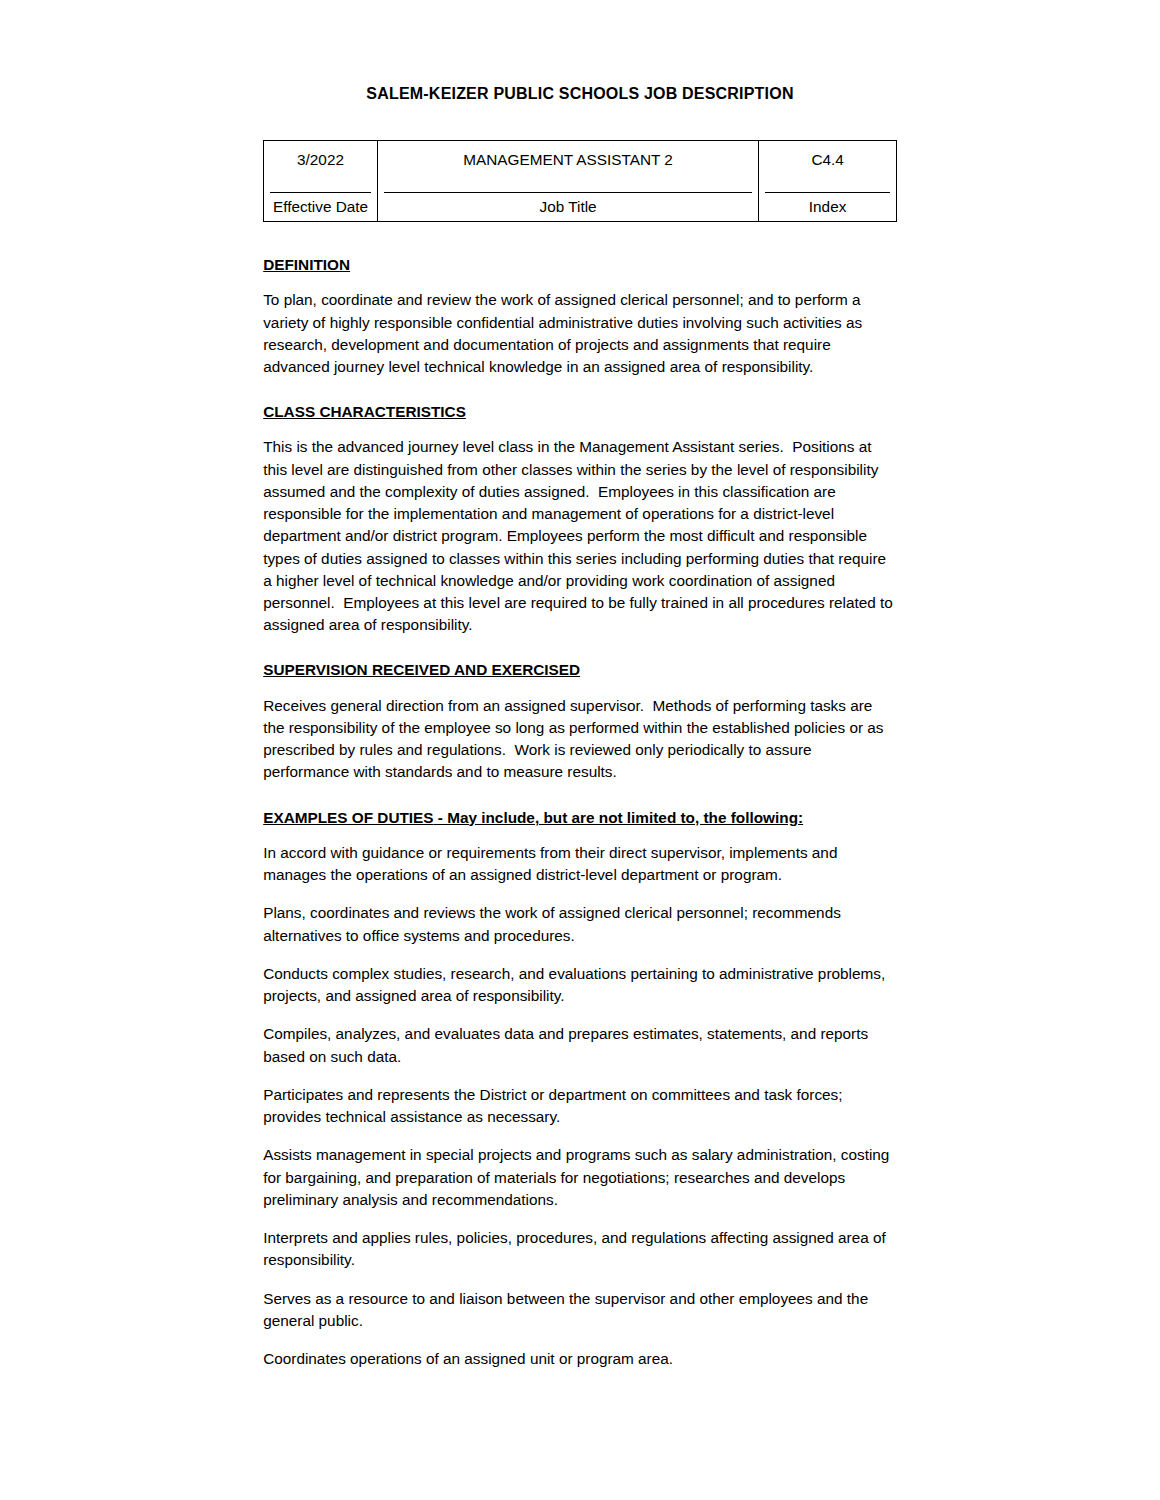SALEM-KEIZER PUBLIC SCHOOLS JOB DESCRIPTION
| 3/2022 Effective Date | MANAGEMENT ASSISTANT 2 Job Title | C4.4 Index |
DEFINITION
To plan, coordinate and review the work of assigned clerical personnel; and to perform a variety of highly responsible confidential administrative duties involving such activities as research, development and documentation of projects and assignments that require advanced journey level technical knowledge in an assigned area of responsibility.
CLASS CHARACTERISTICS
This is the advanced journey level class in the Management Assistant series. Positions at this level are distinguished from other classes within the series by the level of responsibility assumed and the complexity of duties assigned. Employees in this classification are responsible for the implementation and management of operations for a district-level department and/or district program. Employees perform the most difficult and responsible types of duties assigned to classes within this series including performing duties that require a higher level of technical knowledge and/or providing work coordination of assigned personnel. Employees at this level are required to be fully trained in all procedures related to assigned area of responsibility.
SUPERVISION RECEIVED AND EXERCISED
Receives general direction from an assigned supervisor. Methods of performing tasks are the responsibility of the employee so long as performed within the established policies or as prescribed by rules and regulations. Work is reviewed only periodically to assure performance with standards and to measure results.
EXAMPLES OF DUTIES - May include, but are not limited to, the following:
In accord with guidance or requirements from their direct supervisor, implements and manages the operations of an assigned district-level department or program.
Plans, coordinates and reviews the work of assigned clerical personnel; recommends alternatives to office systems and procedures.
Conducts complex studies, research, and evaluations pertaining to administrative problems, projects, and assigned area of responsibility.
Compiles, analyzes, and evaluates data and prepares estimates, statements, and reports based on such data.
Participates and represents the District or department on committees and task forces; provides technical assistance as necessary.
Assists management in special projects and programs such as salary administration, costing for bargaining, and preparation of materials for negotiations; researches and develops preliminary analysis and recommendations.
Interprets and applies rules, policies, procedures, and regulations affecting assigned area of responsibility.
Serves as a resource to and liaison between the supervisor and other employees and the general public.
Coordinates operations of an assigned unit or program area.